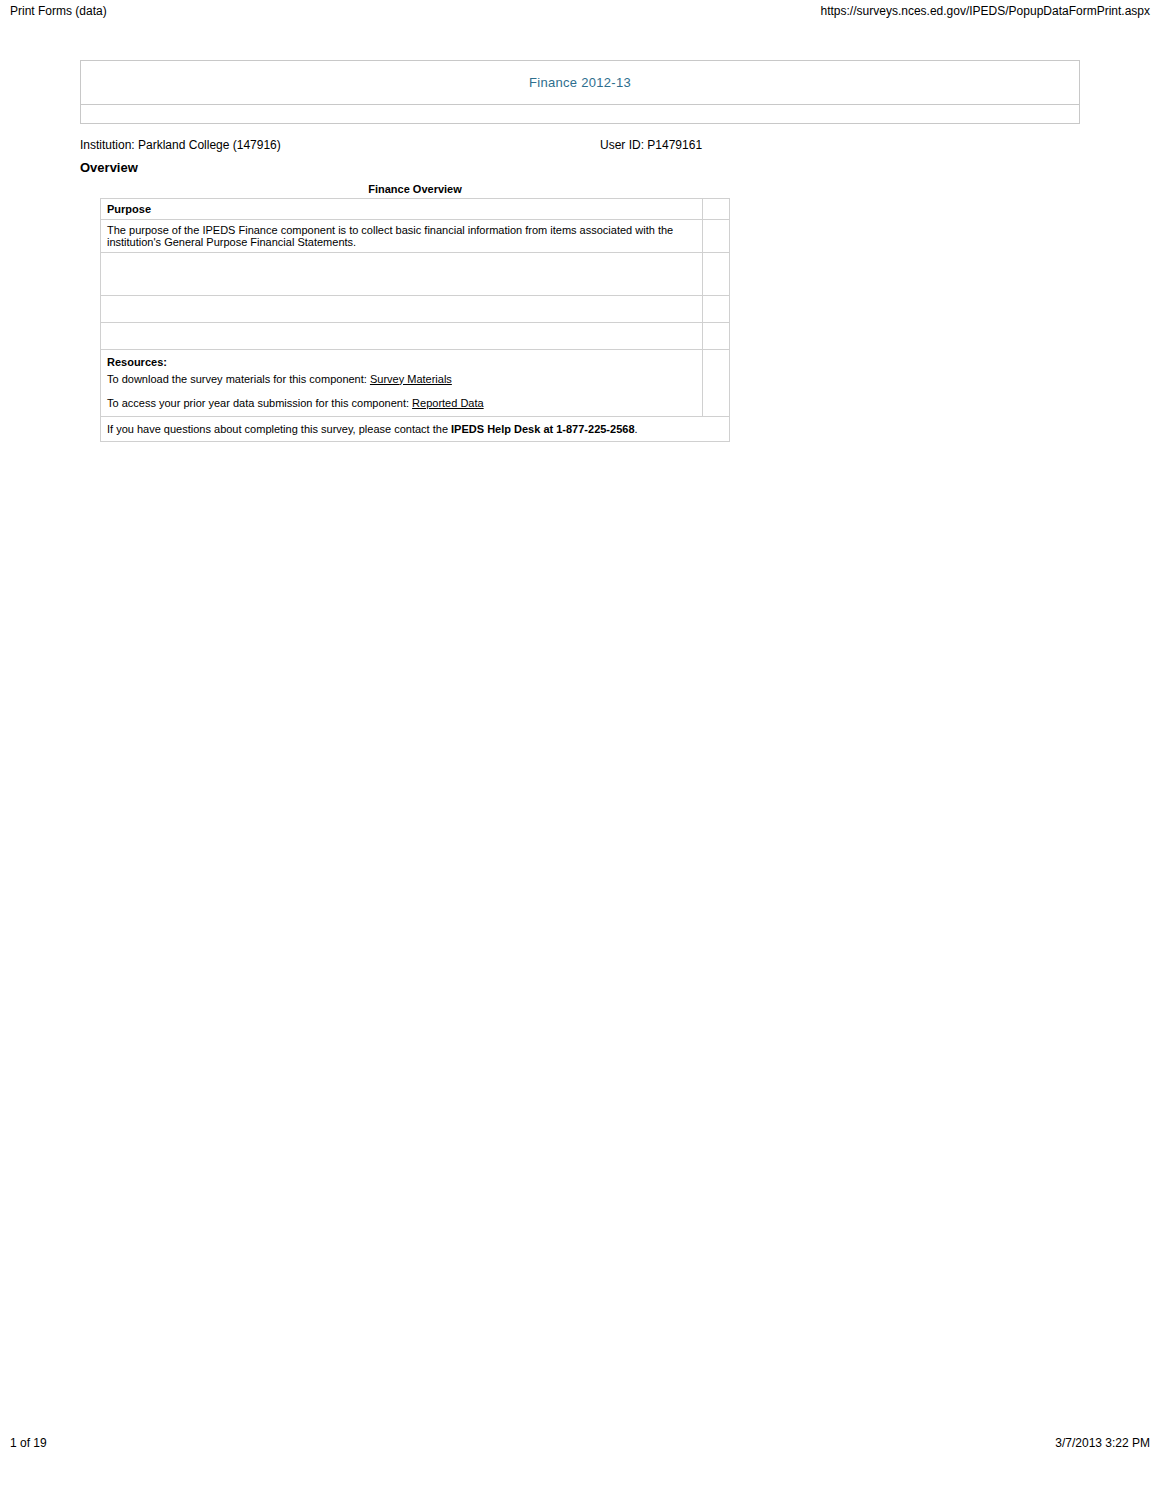Print Forms (data)
https://surveys.nces.ed.gov/IPEDS/PopupDataFormPrint.aspx
Finance 2012-13
Institution: Parkland College (147916) User ID: P1479161
Overview
| Finance Overview |
| Purpose | |
| The purpose of the IPEDS Finance component is to collect basic financial information from items associated with the institution's General Purpose Financial Statements. | |
| Resources: To download the survey materials for this component: Survey Materials To access your prior year data submission for this component: Reported Data | |
If you have questions about completing this survey, please contact the IPEDS Help Desk at 1-877-225-2568.
1 of 19
3/7/2013 3:22 PM